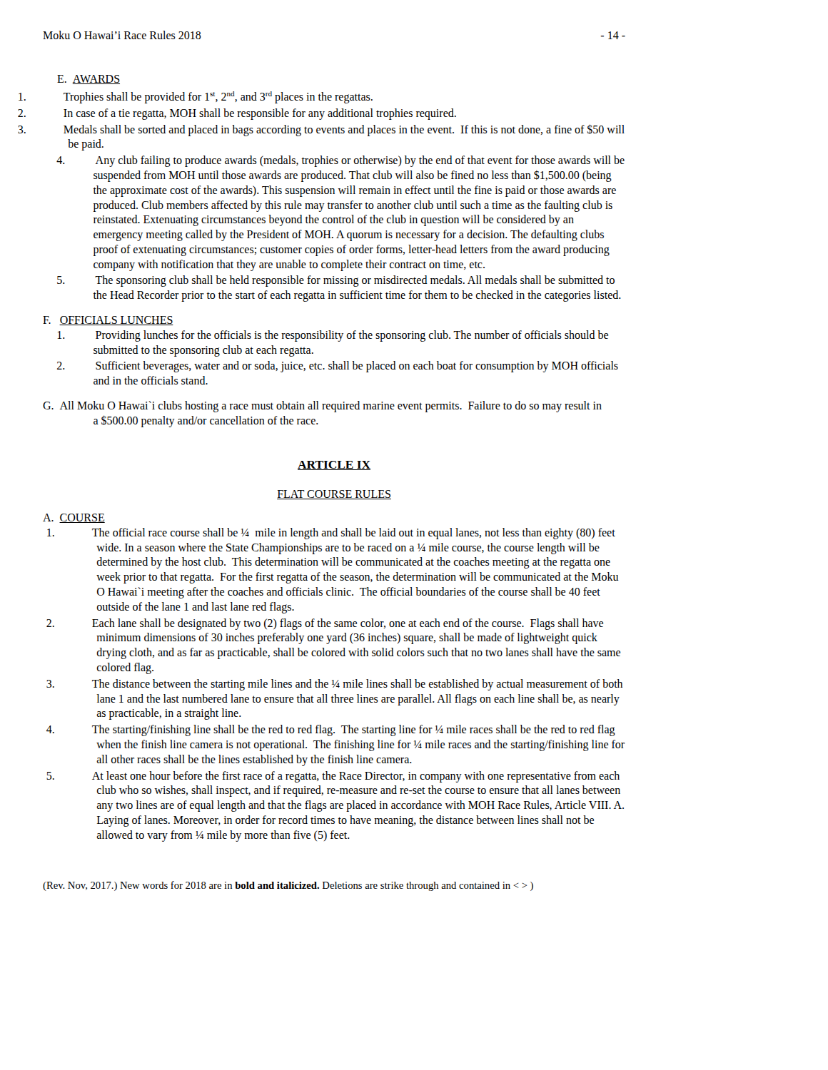Moku O Hawai’i Race Rules 2018
- 14 -
E. AWARDS
1. Trophies shall be provided for 1st, 2nd, and 3rd places in the regattas.
2. In case of a tie regatta, MOH shall be responsible for any additional trophies required.
3. Medals shall be sorted and placed in bags according to events and places in the event. If this is not done, a fine of $50 will be paid.
4. Any club failing to produce awards (medals, trophies or otherwise) by the end of that event for those awards will be suspended from MOH until those awards are produced. That club will also be fined no less than $1,500.00 (being the approximate cost of the awards). This suspension will remain in effect until the fine is paid or those awards are produced. Club members affected by this rule may transfer to another club until such a time as the faulting club is reinstated. Extenuating circumstances beyond the control of the club in question will be considered by an emergency meeting called by the President of MOH. A quorum is necessary for a decision. The defaulting clubs proof of extenuating circumstances; customer copies of order forms, letter-head letters from the award producing company with notification that they are unable to complete their contract on time, etc.
5. The sponsoring club shall be held responsible for missing or misdirected medals. All medals shall be submitted to the Head Recorder prior to the start of each regatta in sufficient time for them to be checked in the categories listed.
F. OFFICIALS LUNCHES
1. Providing lunches for the officials is the responsibility of the sponsoring club. The number of officials should be submitted to the sponsoring club at each regatta.
2. Sufficient beverages, water and or soda, juice, etc. shall be placed on each boat for consumption by MOH officials and in the officials stand.
G. All Moku O Hawai`i clubs hosting a race must obtain all required marine event permits. Failure to do so may result in a $500.00 penalty and/or cancellation of the race.
ARTICLE IX
FLAT COURSE RULES
A. COURSE
1. The official race course shall be ¼ mile in length and shall be laid out in equal lanes, not less than eighty (80) feet wide. In a season where the State Championships are to be raced on a ¼ mile course, the course length will be determined by the host club. This determination will be communicated at the coaches meeting at the regatta one week prior to that regatta. For the first regatta of the season, the determination will be communicated at the Moku O Hawai`i meeting after the coaches and officials clinic. The official boundaries of the course shall be 40 feet outside of the lane 1 and last lane red flags.
2. Each lane shall be designated by two (2) flags of the same color, one at each end of the course. Flags shall have minimum dimensions of 30 inches preferably one yard (36 inches) square, shall be made of lightweight quick drying cloth, and as far as practicable, shall be colored with solid colors such that no two lanes shall have the same colored flag.
3. The distance between the starting mile lines and the ¼ mile lines shall be established by actual measurement of both lane 1 and the last numbered lane to ensure that all three lines are parallel. All flags on each line shall be, as nearly as practicable, in a straight line.
4. The starting/finishing line shall be the red to red flag. The starting line for ¼ mile races shall be the red to red flag when the finish line camera is not operational. The finishing line for ¼ mile races and the starting/finishing line for all other races shall be the lines established by the finish line camera.
5. At least one hour before the first race of a regatta, the Race Director, in company with one representative from each club who so wishes, shall inspect, and if required, re-measure and re-set the course to ensure that all lanes between any two lines are of equal length and that the flags are placed in accordance with MOH Race Rules, Article VIII. A. Laying of lanes. Moreover, in order for record times to have meaning, the distance between lines shall not be allowed to vary from ¼ mile by more than five (5) feet.
(Rev. Nov, 2017.) New words for 2018 are in bold and italicized. Deletions are strike through and contained in < > )